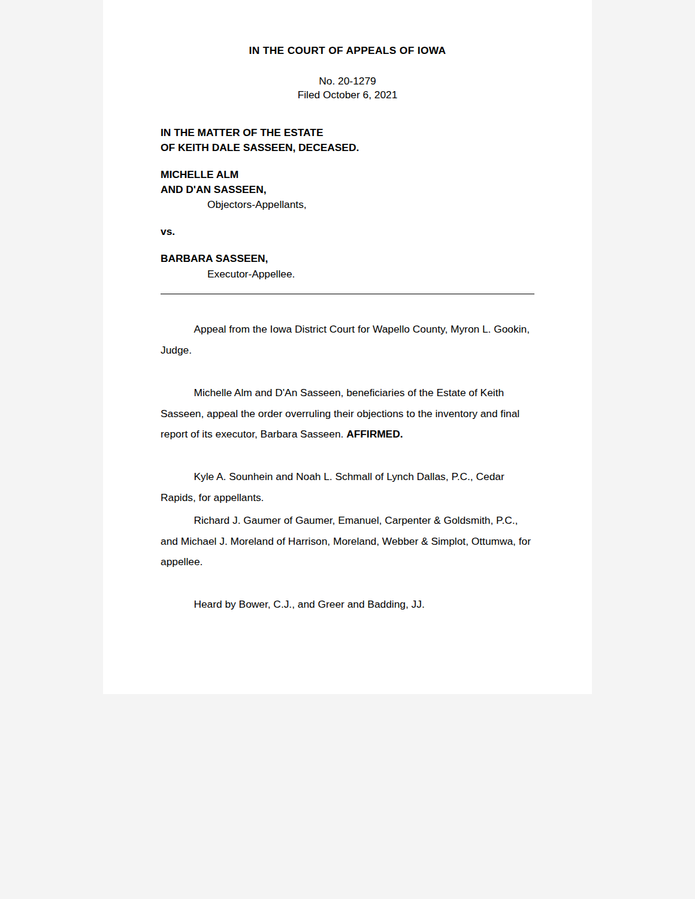IN THE COURT OF APPEALS OF IOWA
No. 20-1279
Filed October 6, 2021
IN THE MATTER OF THE ESTATE
OF KEITH DALE SASSEEN, Deceased.
MICHELLE ALM
and D'AN SASSEEN, Objectors-Appellants,
vs.
BARBARA SASSEEN, Executor-Appellee.
Appeal from the Iowa District Court for Wapello County, Myron L. Gookin, Judge.
Michelle Alm and D'An Sasseen, beneficiaries of the Estate of Keith Sasseen, appeal the order overruling their objections to the inventory and final report of its executor, Barbara Sasseen. AFFIRMED.
Kyle A. Sounhein and Noah L. Schmall of Lynch Dallas, P.C., Cedar Rapids, for appellants.
Richard J. Gaumer of Gaumer, Emanuel, Carpenter & Goldsmith, P.C., and Michael J. Moreland of Harrison, Moreland, Webber & Simplot, Ottumwa, for appellee.
Heard by Bower, C.J., and Greer and Badding, JJ.